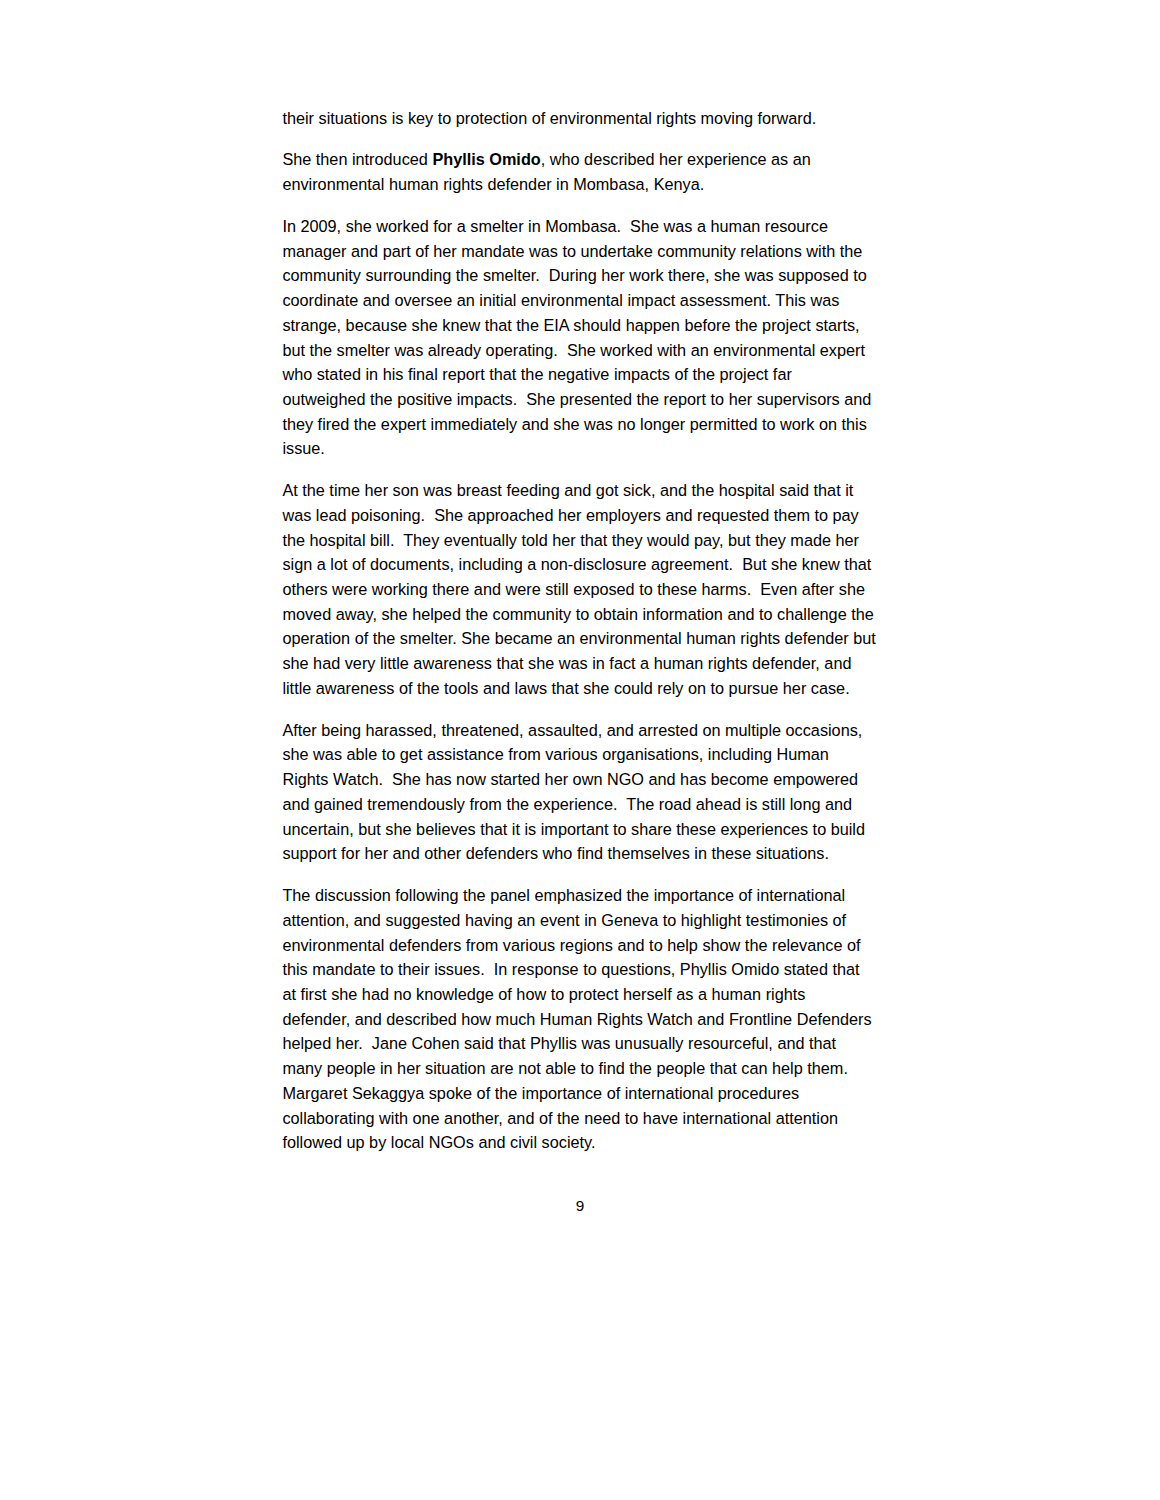their situations is key to protection of environmental rights moving forward.
She then introduced Phyllis Omido, who described her experience as an environmental human rights defender in Mombasa, Kenya.
In 2009, she worked for a smelter in Mombasa. She was a human resource manager and part of her mandate was to undertake community relations with the community surrounding the smelter. During her work there, she was supposed to coordinate and oversee an initial environmental impact assessment. This was strange, because she knew that the EIA should happen before the project starts, but the smelter was already operating. She worked with an environmental expert who stated in his final report that the negative impacts of the project far outweighed the positive impacts. She presented the report to her supervisors and they fired the expert immediately and she was no longer permitted to work on this issue.
At the time her son was breast feeding and got sick, and the hospital said that it was lead poisoning. She approached her employers and requested them to pay the hospital bill. They eventually told her that they would pay, but they made her sign a lot of documents, including a non-disclosure agreement. But she knew that others were working there and were still exposed to these harms. Even after she moved away, she helped the community to obtain information and to challenge the operation of the smelter. She became an environmental human rights defender but she had very little awareness that she was in fact a human rights defender, and little awareness of the tools and laws that she could rely on to pursue her case.
After being harassed, threatened, assaulted, and arrested on multiple occasions, she was able to get assistance from various organisations, including Human Rights Watch. She has now started her own NGO and has become empowered and gained tremendously from the experience. The road ahead is still long and uncertain, but she believes that it is important to share these experiences to build support for her and other defenders who find themselves in these situations.
The discussion following the panel emphasized the importance of international attention, and suggested having an event in Geneva to highlight testimonies of environmental defenders from various regions and to help show the relevance of this mandate to their issues. In response to questions, Phyllis Omido stated that at first she had no knowledge of how to protect herself as a human rights defender, and described how much Human Rights Watch and Frontline Defenders helped her. Jane Cohen said that Phyllis was unusually resourceful, and that many people in her situation are not able to find the people that can help them. Margaret Sekaggya spoke of the importance of international procedures collaborating with one another, and of the need to have international attention followed up by local NGOs and civil society.
9